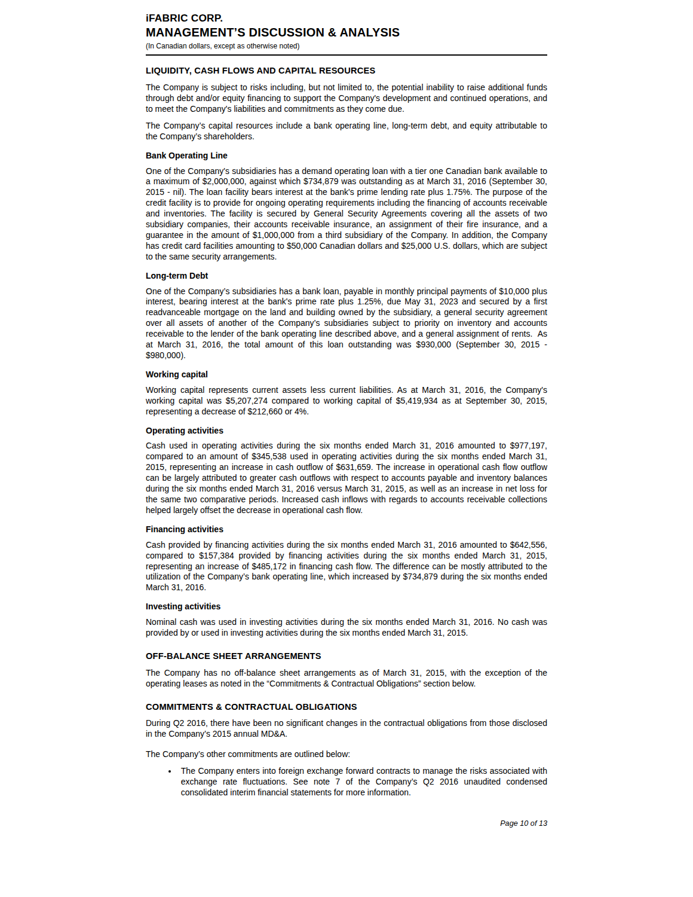iFABRIC CORP.
MANAGEMENT’S DISCUSSION & ANALYSIS
(In Canadian dollars, except as otherwise noted)
LIQUIDITY, CASH FLOWS AND CAPITAL RESOURCES
The Company is subject to risks including, but not limited to, the potential inability to raise additional funds through debt and/or equity financing to support the Company's development and continued operations, and to meet the Company's liabilities and commitments as they come due.
The Company’s capital resources include a bank operating line, long-term debt, and equity attributable to the Company’s shareholders.
Bank Operating Line
One of the Company's subsidiaries has a demand operating loan with a tier one Canadian bank available to a maximum of $2,000,000, against which $734,879 was outstanding as at March 31, 2016 (September 30, 2015 - nil). The loan facility bears interest at the bank's prime lending rate plus 1.75%. The purpose of the credit facility is to provide for ongoing operating requirements including the financing of accounts receivable and inventories. The facility is secured by General Security Agreements covering all the assets of two subsidiary companies, their accounts receivable insurance, an assignment of their fire insurance, and a guarantee in the amount of $1,000,000 from a third subsidiary of the Company. In addition, the Company has credit card facilities amounting to $50,000 Canadian dollars and $25,000 U.S. dollars, which are subject to the same security arrangements.
Long-term Debt
One of the Company’s subsidiaries has a bank loan, payable in monthly principal payments of $10,000 plus interest, bearing interest at the bank's prime rate plus 1.25%, due May 31, 2023 and secured by a first readvanceable mortgage on the land and building owned by the subsidiary, a general security agreement over all assets of another of the Company’s subsidiaries subject to priority on inventory and accounts receivable to the lender of the bank operating line described above, and a general assignment of rents. As at March 31, 2016, the total amount of this loan outstanding was $930,000 (September 30, 2015 - $980,000).
Working capital
Working capital represents current assets less current liabilities. As at March 31, 2016, the Company's working capital was $5,207,274 compared to working capital of $5,419,934 as at September 30, 2015, representing a decrease of $212,660 or 4%.
Operating activities
Cash used in operating activities during the six months ended March 31, 2016 amounted to $977,197, compared to an amount of $345,538 used in operating activities during the six months ended March 31, 2015, representing an increase in cash outflow of $631,659. The increase in operational cash flow outflow can be largely attributed to greater cash outflows with respect to accounts payable and inventory balances during the six months ended March 31, 2016 versus March 31, 2015, as well as an increase in net loss for the same two comparative periods. Increased cash inflows with regards to accounts receivable collections helped largely offset the decrease in operational cash flow.
Financing activities
Cash provided by financing activities during the six months ended March 31, 2016 amounted to $642,556, compared to $157,384 provided by financing activities during the six months ended March 31, 2015, representing an increase of $485,172 in financing cash flow. The difference can be mostly attributed to the utilization of the Company’s bank operating line, which increased by $734,879 during the six months ended March 31, 2016.
Investing activities
Nominal cash was used in investing activities during the six months ended March 31, 2016. No cash was provided by or used in investing activities during the six months ended March 31, 2015.
OFF-BALANCE SHEET ARRANGEMENTS
The Company has no off-balance sheet arrangements as of March 31, 2015, with the exception of the operating leases as noted in the “Commitments & Contractual Obligations” section below.
COMMITMENTS & CONTRACTUAL OBLIGATIONS
During Q2 2016, there have been no significant changes in the contractual obligations from those disclosed in the Company’s 2015 annual MD&A.
The Company’s other commitments are outlined below:
The Company enters into foreign exchange forward contracts to manage the risks associated with exchange rate fluctuations. See note 7 of the Company’s Q2 2016 unaudited condensed consolidated interim financial statements for more information.
Page 10 of 13